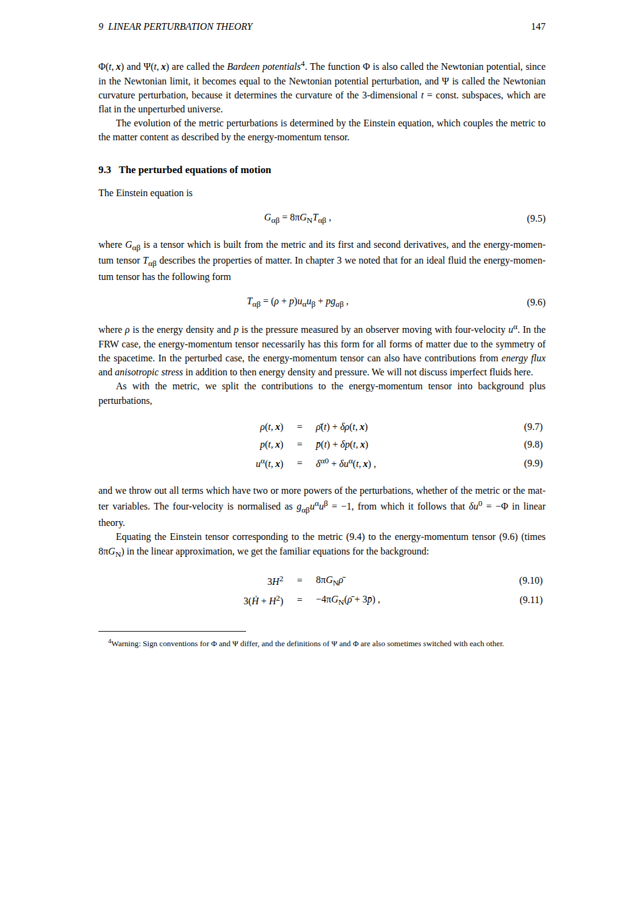9 LINEAR PERTURBATION THEORY 147
Φ(t, x) and Ψ(t, x) are called the Bardeen potentials4. The function Φ is also called the Newtonian potential, since in the Newtonian limit, it becomes equal to the Newtonian potential perturbation, and Ψ is called the Newtonian curvature perturbation, because it determines the curvature of the 3-dimensional t = const. subspaces, which are flat in the unperturbed universe.
The evolution of the metric perturbations is determined by the Einstein equation, which couples the metric to the matter content as described by the energy-momentum tensor.
9.3 The perturbed equations of motion
The Einstein equation is
Gαβ = 8πGNTαβ ,
(9.5)
where Gαβ is a tensor which is built from the metric and its first and second derivatives, and the energy-momentum tensor Tαβ describes the properties of matter. In chapter 3 we noted that for an ideal fluid the energy-momentum tensor has the following form
Tαβ = (ρ + p)uαuβ + pgaβ ,
(9.6)
where ρ is the energy density and p is the pressure measured by an observer moving with four-velocity uα. In the FRW case, the energy-momentum tensor necessarily has this form for all forms of matter due to the symmetry of the spacetime. In the perturbed case, the energy-momentum tensor can also have contributions from energy flux and anisotropic stress in addition to then energy density and pressure. We will not discuss imperfect fluids here.
As with the metric, we split the contributions to the energy-momentum tensor into background plus perturbations,
| ρ ( t , x ) | = | ρ̄ ( t ) + δρ ( t , x ) | (9.7) |
| p ( t , x ) | = | p̄ ( t ) + δp ( t , x ) | (9.8) |
| u α ( t , x ) | = | δ α0 + δu α ( t , x ) , | (9.9) |
and we throw out all terms which have two or more powers of the perturbations, whether of the metric or the matter variables. The four-velocity is normalised as gαβuαuβ = −1, from which it follows that δu0 = −Φ in linear theory.
Equating the Einstein tensor corresponding to the metric (9.4) to the energy-momentum tensor (9.6) (times 8πGN) in the linear approximation, we get the familiar equations for the background:
| 3 H 2 | = | 8π G N ρ̄ | (9.10) |
| 3( Ḣ + H 2 ) | = | −4π G N ( ρ̄ + 3 p̄ ) , | (9.11) |
4Warning: Sign conventions for Φ and Ψ differ, and the definitions of Ψ and Φ are also sometimes switched with each other.